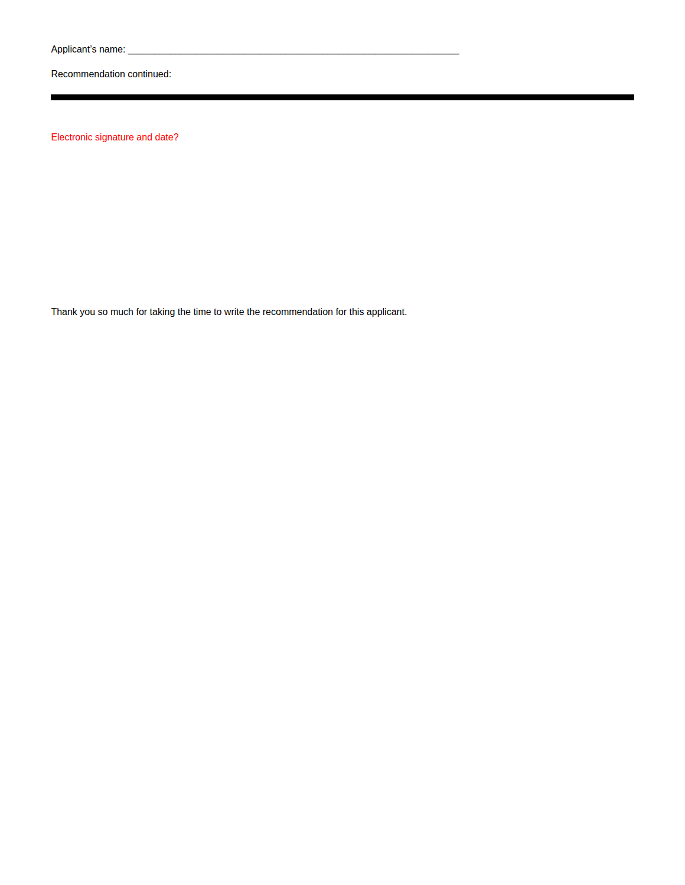Applicant’s name: _______________________________________________________________
Recommendation continued:
Electronic signature and date?
Thank you so much for taking the time to write the recommendation for this applicant.